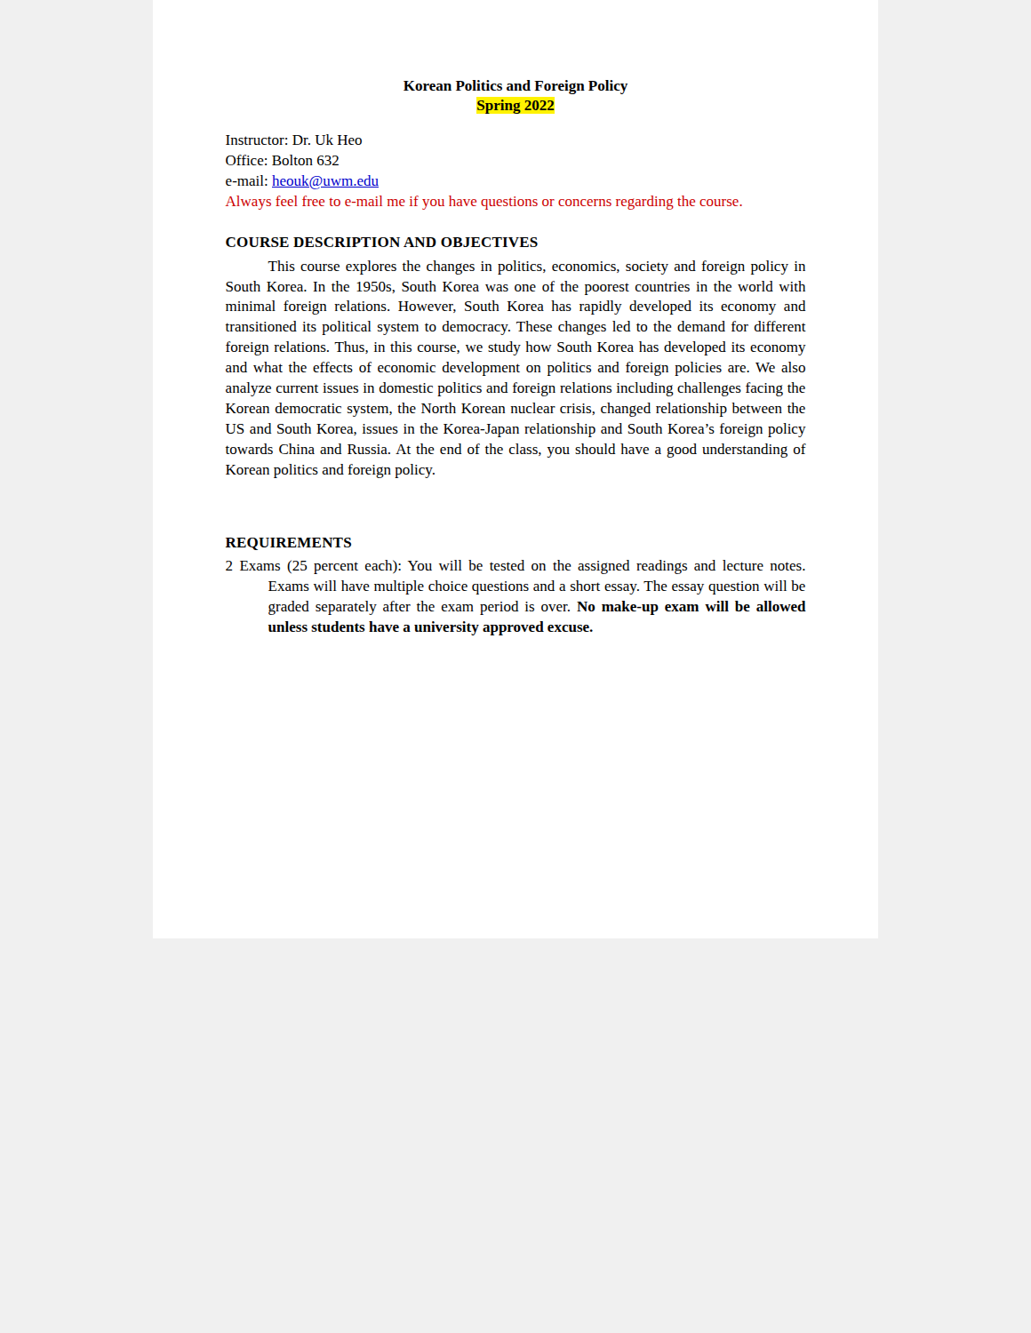Korean Politics and Foreign Policy
Spring 2022
Instructor: Dr. Uk Heo
Office: Bolton 632
e-mail: heouk@uwm.edu
Always feel free to e-mail me if you have questions or concerns regarding the course.
COURSE DESCRIPTION AND OBJECTIVES
This course explores the changes in politics, economics, society and foreign policy in South Korea. In the 1950s, South Korea was one of the poorest countries in the world with minimal foreign relations. However, South Korea has rapidly developed its economy and transitioned its political system to democracy. These changes led to the demand for different foreign relations. Thus, in this course, we study how South Korea has developed its economy and what the effects of economic development on politics and foreign policies are. We also analyze current issues in domestic politics and foreign relations including challenges facing the Korean democratic system, the North Korean nuclear crisis, changed relationship between the US and South Korea, issues in the Korea-Japan relationship and South Korea’s foreign policy towards China and Russia. At the end of the class, you should have a good understanding of Korean politics and foreign policy.
REQUIREMENTS
2 Exams (25 percent each): You will be tested on the assigned readings and lecture notes. Exams will have multiple choice questions and a short essay. The essay question will be graded separately after the exam period is over. No make-up exam will be allowed unless students have a university approved excuse.